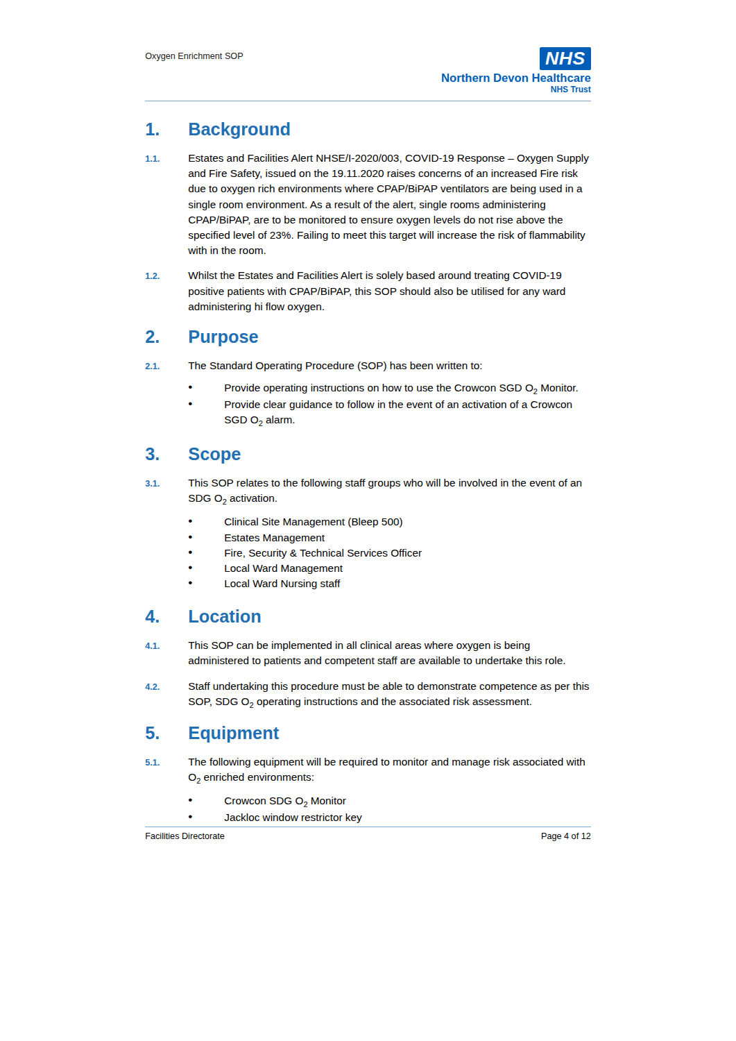Oxygen Enrichment SOP
NHS
Northern Devon Healthcare
NHS Trust
1. Background
1.1.
Estates and Facilities Alert NHSE/I-2020/003, COVID-19 Response – Oxygen Supply and Fire Safety, issued on the 19.11.2020 raises concerns of an increased Fire risk due to oxygen rich environments where CPAP/BiPAP ventilators are being used in a single room environment. As a result of the alert, single rooms administering CPAP/BiPAP, are to be monitored to ensure oxygen levels do not rise above the specified level of 23%. Failing to meet this target will increase the risk of flammability with in the room.
1.2.
Whilst the Estates and Facilities Alert is solely based around treating COVID-19 positive patients with CPAP/BiPAP, this SOP should also be utilised for any ward administering hi flow oxygen.
2. Purpose
2.1.
The Standard Operating Procedure (SOP) has been written to:
Provide operating instructions on how to use the Crowcon SGD O2 Monitor.
Provide clear guidance to follow in the event of an activation of a Crowcon SGD O2 alarm.
3. Scope
3.1.
This SOP relates to the following staff groups who will be involved in the event of an SDG O2 activation.
Clinical Site Management (Bleep 500)
Estates Management
Fire, Security & Technical Services Officer
Local Ward Management
Local Ward Nursing staff
4. Location
4.1.
This SOP can be implemented in all clinical areas where oxygen is being administered to patients and competent staff are available to undertake this role.
4.2.
Staff undertaking this procedure must be able to demonstrate competence as per this SOP, SDG O2 operating instructions and the associated risk assessment.
5. Equipment
5.1.
The following equipment will be required to monitor and manage risk associated with O2 enriched environments:
Crowcon SDG O2 Monitor
Jackloc window restrictor key
Facilities Directorate
Page 4 of 12